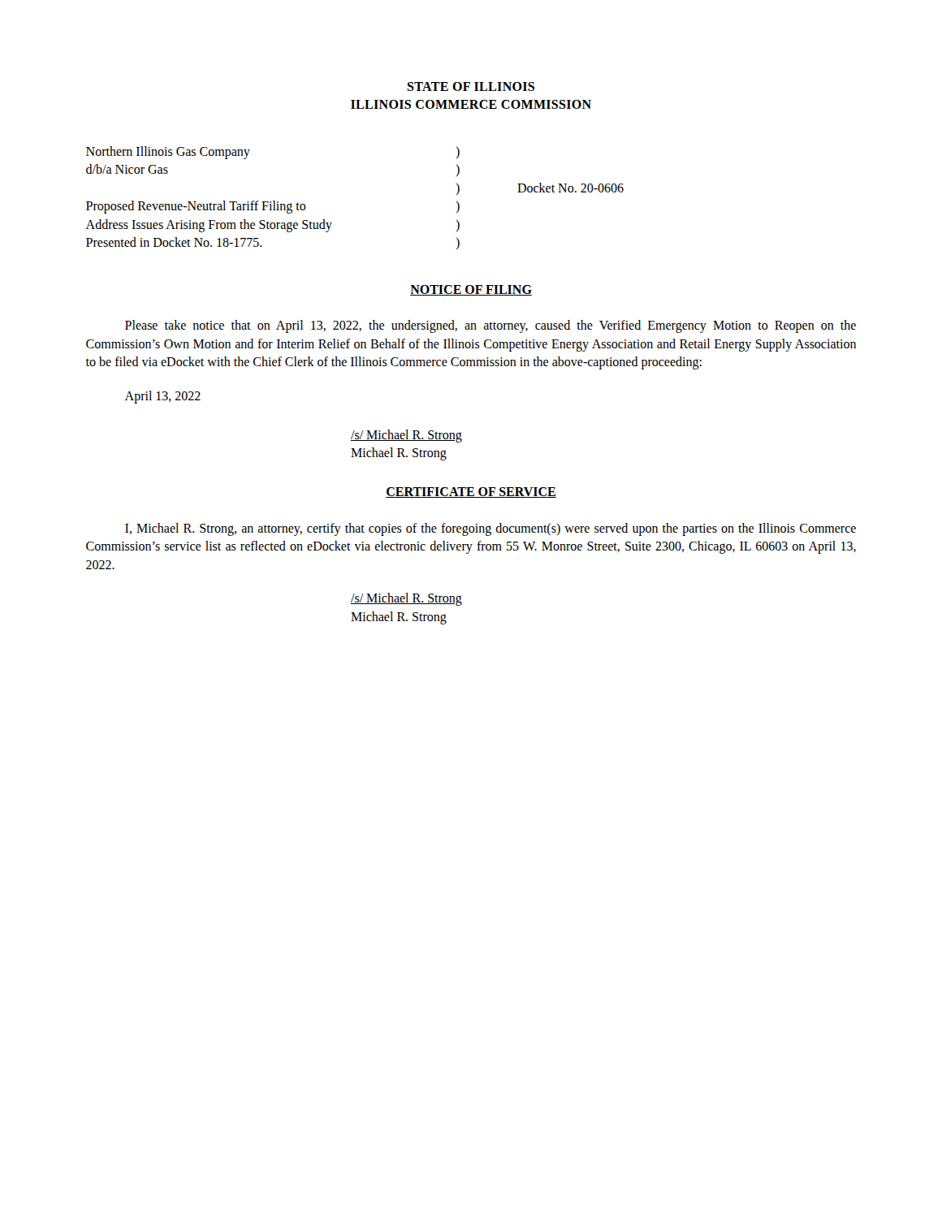STATE OF ILLINOIS
ILLINOIS COMMERCE COMMISSION
| Northern Illinois Gas Company | ) | |
| d/b/a Nicor Gas | ) | |
| | ) | Docket No. 20-0606 |
| Proposed Revenue-Neutral Tariff Filing to | ) | |
| Address Issues Arising From the Storage Study | ) | |
| Presented in Docket No. 18-1775. | ) | |
NOTICE OF FILING
Please take notice that on April 13, 2022, the undersigned, an attorney, caused the Verified Emergency Motion to Reopen on the Commission’s Own Motion and for Interim Relief on Behalf of the Illinois Competitive Energy Association and Retail Energy Supply Association to be filed via eDocket with the Chief Clerk of the Illinois Commerce Commission in the above-captioned proceeding:
April 13, 2022
/s/ Michael R. Strong Michael R. Strong
CERTIFICATE OF SERVICE
I, Michael R. Strong, an attorney, certify that copies of the foregoing document(s) were served upon the parties on the Illinois Commerce Commission’s service list as reflected on eDocket via electronic delivery from 55 W. Monroe Street, Suite 2300, Chicago, IL 60603 on April 13, 2022.
/s/ Michael R. Strong Michael R. Strong